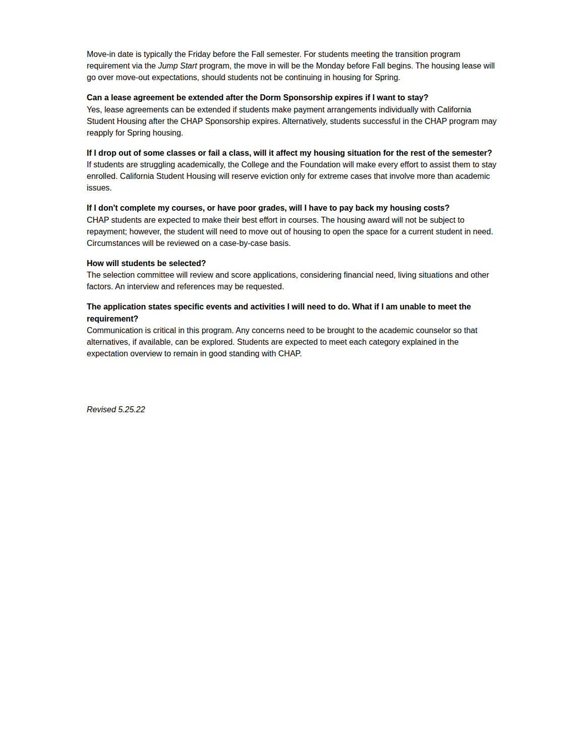Move-in date is typically the Friday before the Fall semester. For students meeting the transition program requirement via the Jump Start program, the move in will be the Monday before Fall begins. The housing lease will go over move-out expectations, should students not be continuing in housing for Spring.
Can a lease agreement be extended after the Dorm Sponsorship expires if I want to stay?
Yes, lease agreements can be extended if students make payment arrangements individually with California Student Housing after the CHAP Sponsorship expires. Alternatively, students successful in the CHAP program may reapply for Spring housing.
If I drop out of some classes or fail a class, will it affect my housing situation for the rest of the semester?
If students are struggling academically, the College and the Foundation will make every effort to assist them to stay enrolled. California Student Housing will reserve eviction only for extreme cases that involve more than academic issues.
If I don't complete my courses, or have poor grades, will I have to pay back my housing costs?
CHAP students are expected to make their best effort in courses. The housing award will not be subject to repayment; however, the student will need to move out of housing to open the space for a current student in need. Circumstances will be reviewed on a case-by-case basis.
How will students be selected?
The selection committee will review and score applications, considering financial need, living situations and other factors. An interview and references may be requested.
The application states specific events and activities I will need to do. What if I am unable to meet the requirement?
Communication is critical in this program. Any concerns need to be brought to the academic counselor so that alternatives, if available, can be explored. Students are expected to meet each category explained in the expectation overview to remain in good standing with CHAP.
Revised 5.25.22